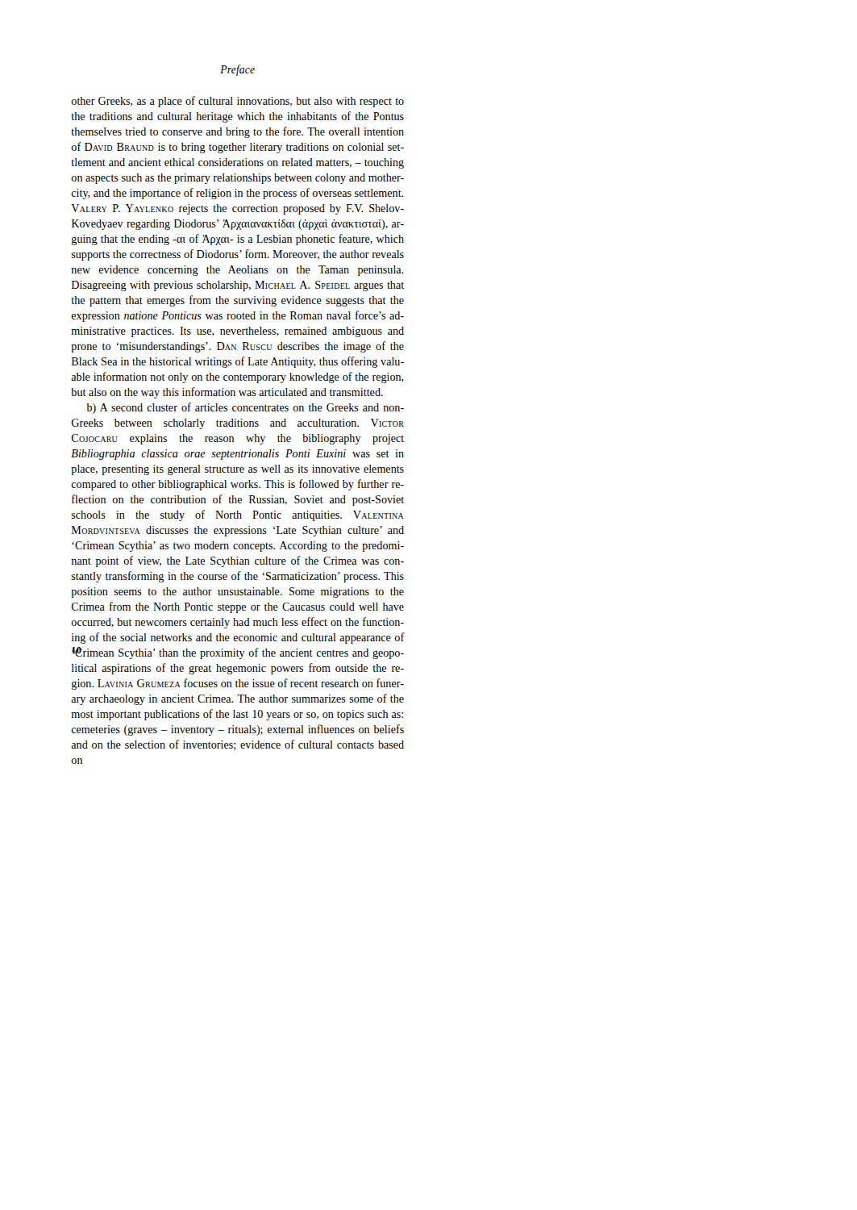Preface
other Greeks, as a place of cultural innovations, but also with respect to the traditions and cultural heritage which the inhabitants of the Pontus themselves tried to conserve and bring to the fore. The overall intention of David Braund is to bring together literary traditions on colonial settlement and ancient ethical considerations on related matters, – touching on aspects such as the primary relationships between colony and mother-city, and the importance of religion in the process of overseas settlement. Valery P. Yaylenko rejects the correction proposed by F.V. Shelov-Kovedyaev regarding Diodorus’ Ἀρχαιανακτίδαι (ἀρχαὶ ἀνακτισταί), arguing that the ending -αι of Ἀρχαι- is a Lesbian phonetic feature, which supports the correctness of Diodorus’ form. Moreover, the author reveals new evidence concerning the Aeolians on the Taman peninsula. Disagreeing with previous scholarship, Michael A. Speidel argues that the pattern that emerges from the surviving evidence suggests that the expression natione Ponticus was rooted in the Roman naval force’s administrative practices. Its use, nevertheless, remained ambiguous and prone to ‘misunderstandings’. Dan Ruscu describes the image of the Black Sea in the historical writings of Late Antiquity, thus offering valuable information not only on the contemporary knowledge of the region, but also on the way this information was articulated and transmitted.
b) A second cluster of articles concentrates on the Greeks and non-Greeks between scholarly traditions and acculturation. Victor Cojocaru explains the reason why the bibliography project Bibliographia classica orae septentrionalis Ponti Euxini was set in place, presenting its general structure as well as its innovative elements compared to other bibliographical works. This is followed by further reflection on the contribution of the Russian, Soviet and post-Soviet schools in the study of North Pontic antiquities. Valentina Mordvintseva discusses the expressions ‘Late Scythian culture’ and ‘Crimean Scythia’ as two modern concepts. According to the predominant point of view, the Late Scythian culture of the Crimea was constantly transforming in the course of the ‘Sarmaticization’ process. This position seems to the author unsustainable. Some migrations to the Crimea from the North Pontic steppe or the Caucasus could well have occurred, but newcomers certainly had much less effect on the functioning of the social networks and the economic and cultural appearance of ‘Crimean Scythia’ than the proximity of the ancient centres and geopolitical aspirations of the great hegemonic powers from outside the region. Lavinia Grumeza focuses on the issue of recent research on funerary archaeology in ancient Crimea. The author summarizes some of the most important publications of the last 10 years or so, on topics such as: cemeteries (graves – inventory – rituals); external influences on beliefs and on the selection of inventories; evidence of cultural contacts based on
10